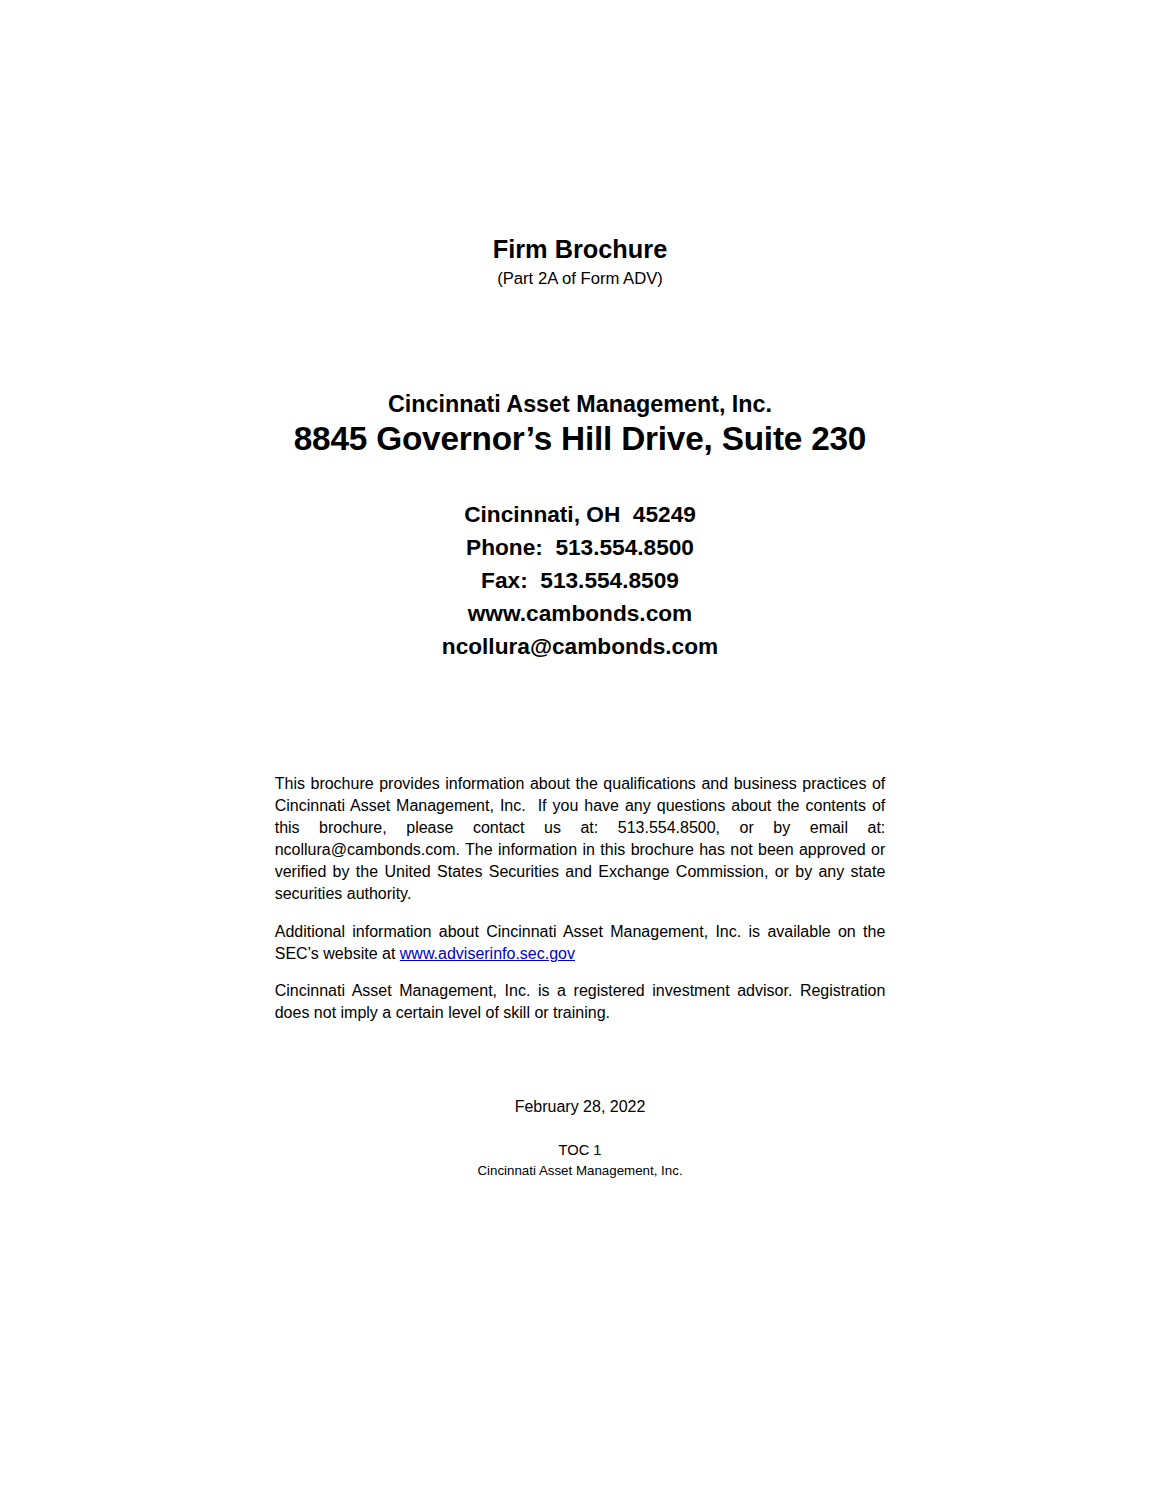Firm Brochure
(Part 2A of Form ADV)
Cincinnati Asset Management, Inc.
8845 Governor’s Hill Drive, Suite 230
Cincinnati, OH 45249
Phone: 513.554.8500
Fax: 513.554.8509
www.cambonds.com
ncollura@cambonds.com
This brochure provides information about the qualifications and business practices of Cincinnati Asset Management, Inc. If you have any questions about the contents of this brochure, please contact us at: 513.554.8500, or by email at: ncollura@cambonds.com. The information in this brochure has not been approved or verified by the United States Securities and Exchange Commission, or by any state securities authority.
Additional information about Cincinnati Asset Management, Inc. is available on the SEC’s website at www.adviserinfo.sec.gov
Cincinnati Asset Management, Inc. is a registered investment advisor. Registration does not imply a certain level of skill or training.
February 28, 2022
TOC 1
Cincinnati Asset Management, Inc.